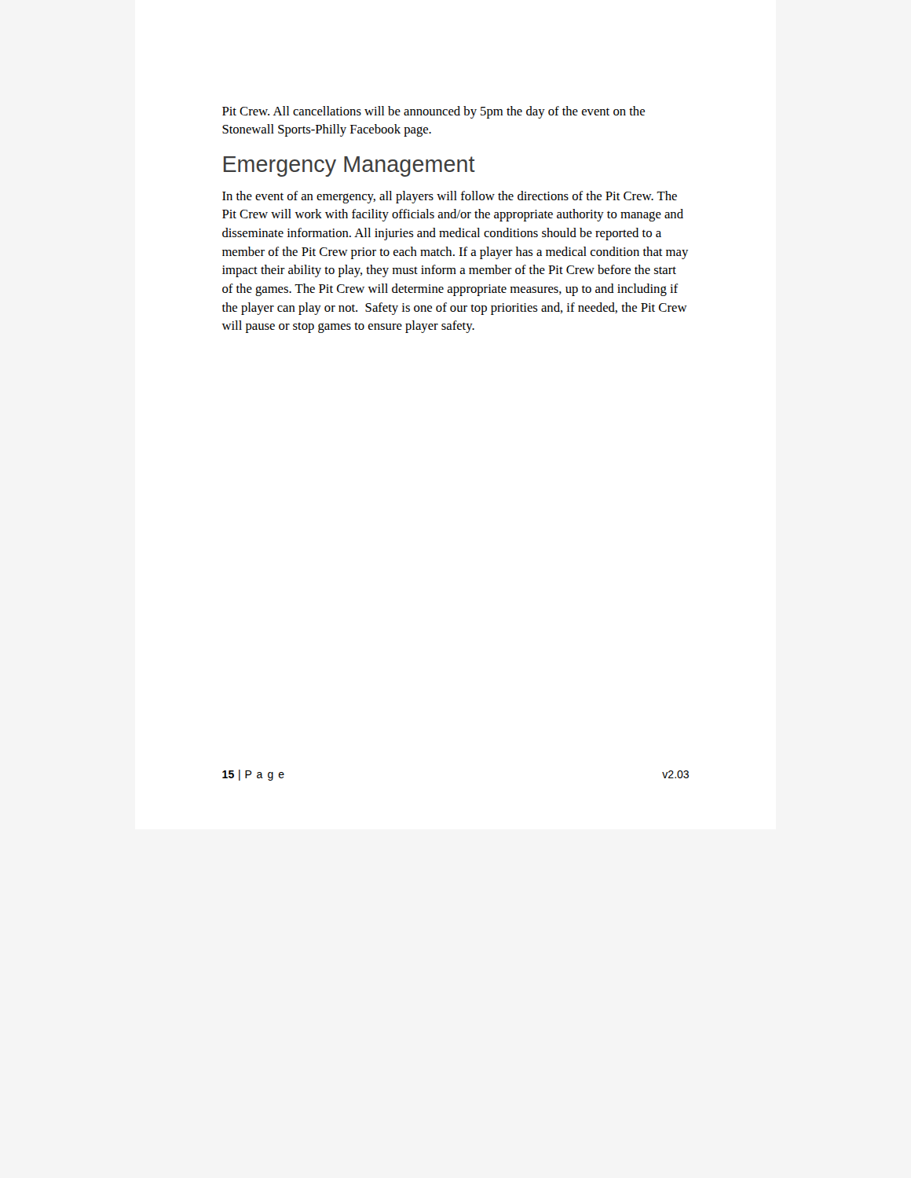Pit Crew. All cancellations will be announced by 5pm the day of the event on the Stonewall Sports-Philly Facebook page.
Emergency Management
In the event of an emergency, all players will follow the directions of the Pit Crew. The Pit Crew will work with facility officials and/or the appropriate authority to manage and disseminate information. All injuries and medical conditions should be reported to a member of the Pit Crew prior to each match. If a player has a medical condition that may impact their ability to play, they must inform a member of the Pit Crew before the start of the games. The Pit Crew will determine appropriate measures, up to and including if the player can play or not. Safety is one of our top priorities and, if needed, the Pit Crew will pause or stop games to ensure player safety.
15 | P a g e
v2.03